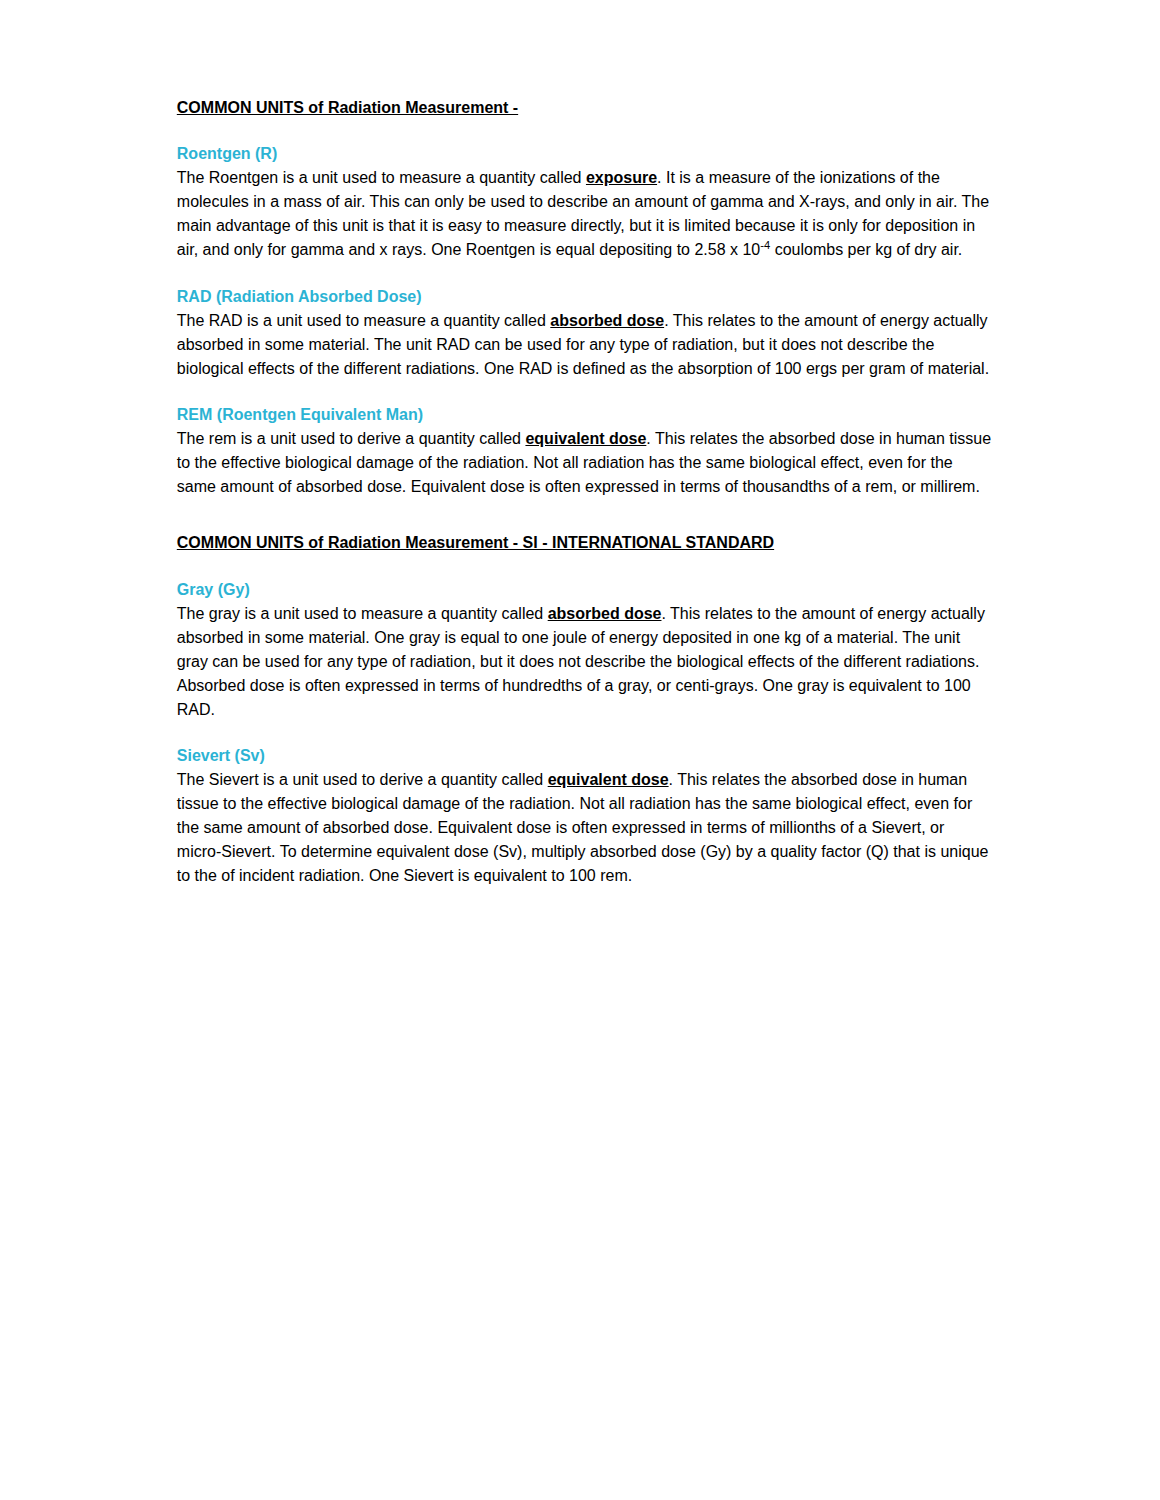COMMON UNITS of Radiation Measurement -
Roentgen (R)
The Roentgen is a unit used to measure a quantity called exposure. It is a measure of the ionizations of the molecules in a mass of air. This can only be used to describe an amount of gamma and X-rays, and only in air. The main advantage of this unit is that it is easy to measure directly, but it is limited because it is only for deposition in air, and only for gamma and x rays. One Roentgen is equal depositing to 2.58 x 10-4 coulombs per kg of dry air.
RAD (Radiation Absorbed Dose)
The RAD is a unit used to measure a quantity called absorbed dose. This relates to the amount of energy actually absorbed in some material. The unit RAD can be used for any type of radiation, but it does not describe the biological effects of the different radiations. One RAD is defined as the absorption of 100 ergs per gram of material.
REM (Roentgen Equivalent Man)
The rem is a unit used to derive a quantity called equivalent dose. This relates the absorbed dose in human tissue to the effective biological damage of the radiation. Not all radiation has the same biological effect, even for the same amount of absorbed dose. Equivalent dose is often expressed in terms of thousandths of a rem, or millirem.
COMMON UNITS of Radiation Measurement - SI - INTERNATIONAL STANDARD
Gray (Gy)
The gray is a unit used to measure a quantity called absorbed dose. This relates to the amount of energy actually absorbed in some material. One gray is equal to one joule of energy deposited in one kg of a material. The unit gray can be used for any type of radiation, but it does not describe the biological effects of the different radiations. Absorbed dose is often expressed in terms of hundredths of a gray, or centi-grays. One gray is equivalent to 100 RAD.
Sievert (Sv)
The Sievert is a unit used to derive a quantity called equivalent dose. This relates the absorbed dose in human tissue to the effective biological damage of the radiation. Not all radiation has the same biological effect, even for the same amount of absorbed dose. Equivalent dose is often expressed in terms of millionths of a Sievert, or micro-Sievert. To determine equivalent dose (Sv), multiply absorbed dose (Gy) by a quality factor (Q) that is unique to the of incident radiation. One Sievert is equivalent to 100 rem.